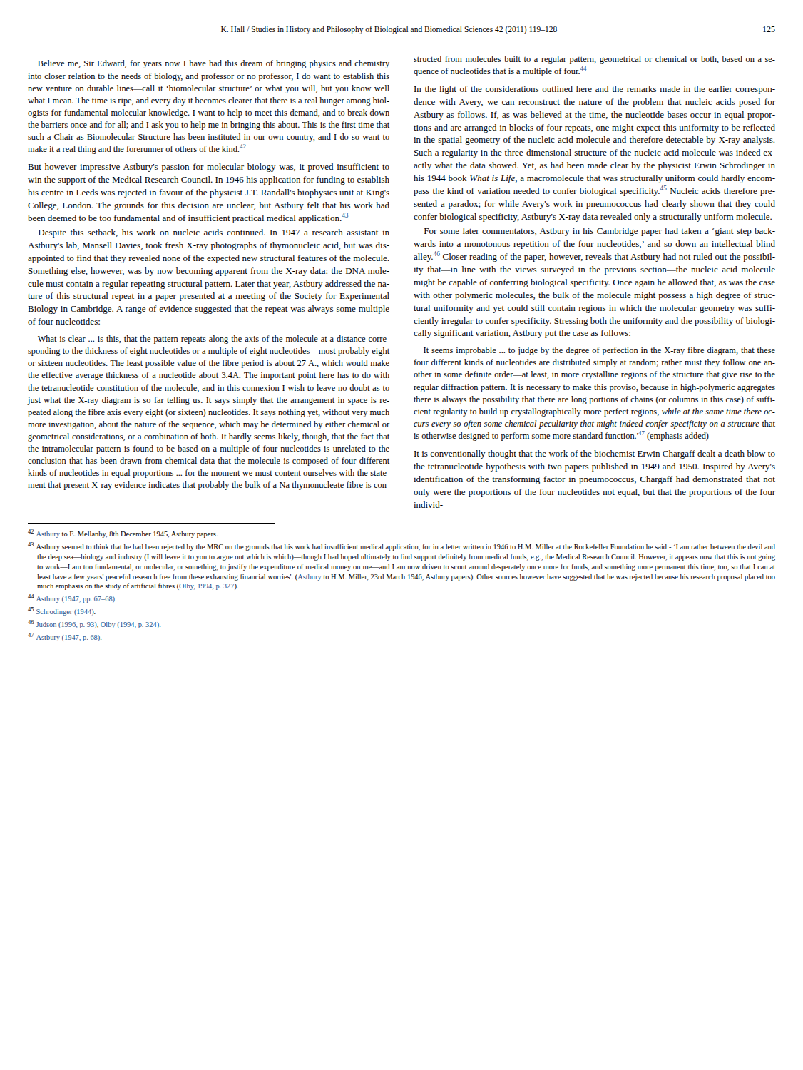K. Hall / Studies in History and Philosophy of Biological and Biomedical Sciences 42 (2011) 119–128
125
Believe me, Sir Edward, for years now I have had this dream of bringing physics and chemistry into closer relation to the needs of biology, and professor or no professor, I do want to establish this new venture on durable lines—call it ‘biomolecular structure’ or what you will, but you know well what I mean. The time is ripe, and every day it becomes clearer that there is a real hunger among biologists for fundamental molecular knowledge. I want to help to meet this demand, and to break down the barriers once and for all; and I ask you to help me in bringing this about. This is the first time that such a Chair as Biomolecular Structure has been instituted in our own country, and I do so want to make it a real thing and the forerunner of others of the kind.42
But however impressive Astbury's passion for molecular biology was, it proved insufficient to win the support of the Medical Research Council. In 1946 his application for funding to establish his centre in Leeds was rejected in favour of the physicist J.T. Randall's biophysics unit at King's College, London. The grounds for this decision are unclear, but Astbury felt that his work had been deemed to be too fundamental and of insufficient practical medical application.43
Despite this setback, his work on nucleic acids continued. In 1947 a research assistant in Astbury's lab, Mansell Davies, took fresh X-ray photographs of thymonucleic acid, but was disappointed to find that they revealed none of the expected new structural features of the molecule. Something else, however, was by now becoming apparent from the X-ray data: the DNA molecule must contain a regular repeating structural pattern. Later that year, Astbury addressed the nature of this structural repeat in a paper presented at a meeting of the Society for Experimental Biology in Cambridge. A range of evidence suggested that the repeat was always some multiple of four nucleotides:
What is clear ... is this, that the pattern repeats along the axis of the molecule at a distance corresponding to the thickness of eight nucleotides or a multiple of eight nucleotides—most probably eight or sixteen nucleotides. The least possible value of the fibre period is about 27 A., which would make the effective average thickness of a nucleotide about 3.4A. The important point here has to do with the tetranucleotide constitution of the molecule, and in this connexion I wish to leave no doubt as to just what the X-ray diagram is so far telling us. It says simply that the arrangement in space is repeated along the fibre axis every eight (or sixteen) nucleotides. It says nothing yet, without very much more investigation, about the nature of the sequence, which may be determined by either chemical or geometrical considerations, or a combination of both. It hardly seems likely, though, that the fact that the intramolecular pattern is found to be based on a multiple of four nucleotides is unrelated to the conclusion that has been drawn from chemical data that the molecule is composed of four different kinds of nucleotides in equal proportions ... for the moment we must content ourselves with the statement that present X-ray evidence indicates that probably the bulk of a Na thymonucleate fibre is constructed from molecules built to a regular pattern, geometrical or chemical or both, based on a sequence of nucleotides that is a multiple of four.44
In the light of the considerations outlined here and the remarks made in the earlier correspondence with Avery, we can reconstruct the nature of the problem that nucleic acids posed for Astbury as follows. If, as was believed at the time, the nucleotide bases occur in equal proportions and are arranged in blocks of four repeats, one might expect this uniformity to be reflected in the spatial geometry of the nucleic acid molecule and therefore detectable by X-ray analysis. Such a regularity in the three-dimensional structure of the nucleic acid molecule was indeed exactly what the data showed. Yet, as had been made clear by the physicist Erwin Schrodinger in his 1944 book What is Life, a macromolecule that was structurally uniform could hardly encompass the kind of variation needed to confer biological specificity.45 Nucleic acids therefore presented a paradox; for while Avery's work in pneumococcus had clearly shown that they could confer biological specificity, Astbury's X-ray data revealed only a structurally uniform molecule.
For some later commentators, Astbury in his Cambridge paper had taken a ‘giant step backwards into a monotonous repetition of the four nucleotides,’ and so down an intellectual blind alley.46 Closer reading of the paper, however, reveals that Astbury had not ruled out the possibility that—in line with the views surveyed in the previous section—the nucleic acid molecule might be capable of conferring biological specificity. Once again he allowed that, as was the case with other polymeric molecules, the bulk of the molecule might possess a high degree of structural uniformity and yet could still contain regions in which the molecular geometry was sufficiently irregular to confer specificity. Stressing both the uniformity and the possibility of biologically significant variation, Astbury put the case as follows:
It seems improbable ... to judge by the degree of perfection in the X-ray fibre diagram, that these four different kinds of nucleotides are distributed simply at random; rather must they follow one another in some definite order—at least, in more crystalline regions of the structure that give rise to the regular diffraction pattern. It is necessary to make this proviso, because in high-polymeric aggregates there is always the possibility that there are long portions of chains (or columns in this case) of sufficient regularity to build up crystallographically more perfect regions, while at the same time there occurs every so often some chemical peculiarity that might indeed confer specificity on a structure that is otherwise designed to perform some more standard function.'47 (emphasis added)
It is conventionally thought that the work of the biochemist Erwin Chargaff dealt a death blow to the tetranucleotide hypothesis with two papers published in 1949 and 1950. Inspired by Avery's identification of the transforming factor in pneumococcus, Chargaff had demonstrated that not only were the proportions of the four nucleotides not equal, but that the proportions of the four individ-
42 Astbury to E. Mellanby, 8th December 1945, Astbury papers.
43 Astbury seemed to think that he had been rejected by the MRC on the grounds that his work had insufficient medical application, for in a letter written in 1946 to H.M. Miller at the Rockefeller Foundation he said:- ‘I am rather between the devil and the deep sea—biology and industry (I will leave it to you to argue out which is which)—though I had hoped ultimately to find support definitely from medical funds, e.g., the Medical Research Council. However, it appears now that this is not going to work—I am too fundamental, or molecular, or something, to justify the expenditure of medical money on me—and I am now driven to scout around desperately once more for funds, and something more permanent this time, too, so that I can at least have a few years' peaceful research free from these exhausting financial worries'. (Astbury to H.M. Miller, 23rd March 1946, Astbury papers). Other sources however have suggested that he was rejected because his research proposal placed too much emphasis on the study of artificial fibres (Olby, 1994, p. 327).
44 Astbury (1947, pp. 67–68).
45 Schrodinger (1944).
46 Judson (1996, p. 93), Olby (1994, p. 324).
47 Astbury (1947, p. 68).